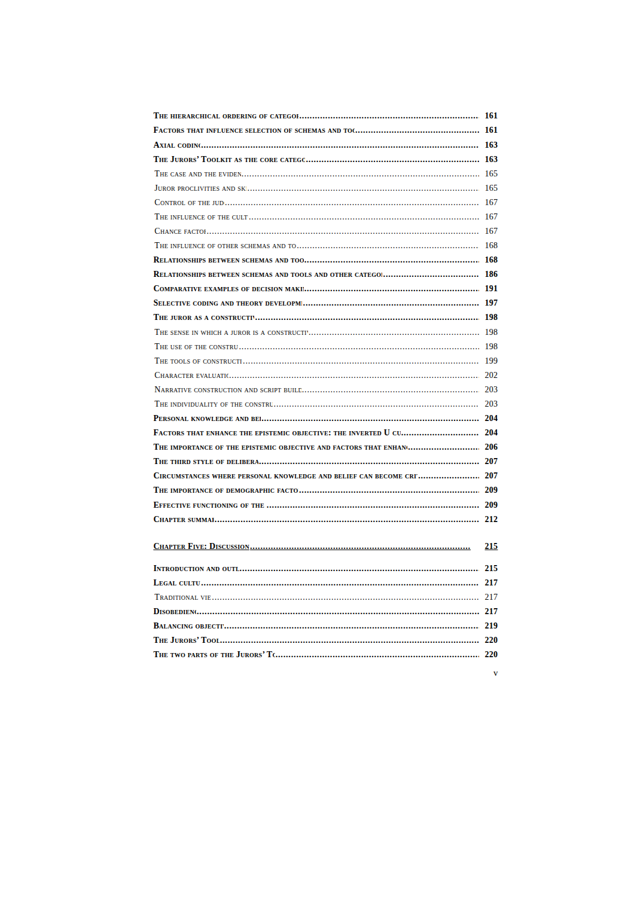The hierarchical ordering of categories........................................................................... 161
Factors that influence selection of schemas and tools.................................................. 161
Axial coding................................................................................................................. 163
The Jurors’ Toolkit as the core category....................................................................... 163
The case and the evidence..................................................................................................... 165
Juror proclivities and skills..................................................................................................... 165
Control of the judge............................................................................................................. 167
The influence of the culture.................................................................................................... 167
Chance factors.................................................................................................................... 167
The influence of other schemas and tools............................................................................ 168
Relationships between schemas and tools....................................................................... 168
Relationships between schemas and tools and other categories....................................... 186
Comparative examples of decision making....................................................................... 191
Selective coding and theory development......................................................................... 197
The juror as a constructivist................................................................................................. 198
The sense in which a juror is a constructivist....................................................................... 198
The use of the construct..................................................................................................... 198
The tools of construction.................................................................................................... 199
Character evaluation......................................................................................................... 202
Narrative construction and script building.......................................................................... 203
The individuality of the construct..................................................................................... 203
Personal knowledge and belief.............................................................................................. 204
Factors that enhance the epistemic objective: the inverted U curves................................ 204
The importance of the epistemic objective and factors that enhance it............................. 206
The third style of deliberation.................................................................................................. 207
Circumstances where personal knowledge and belief can become critical......................... 207
The importance of demographic factors......................................................................... 209
Effective functioning of the jury.............................................................................................. 209
Chapter summary................................................................................................................. 212
Chapter Five: Discussion..................................................................................... 215
Introduction and outline......................................................................................................... 215
Legal culture.............................................................................................................................. 217
Traditional view................................................................................................................. 217
Disobedience.............................................................................................................................. 217
Balancing objectives.................................................................................................................. 219
The Jurors’ Toolkit....................................................................................................................... 220
The two parts of the Jurors’ Toolkit............................................................................................. 220
v